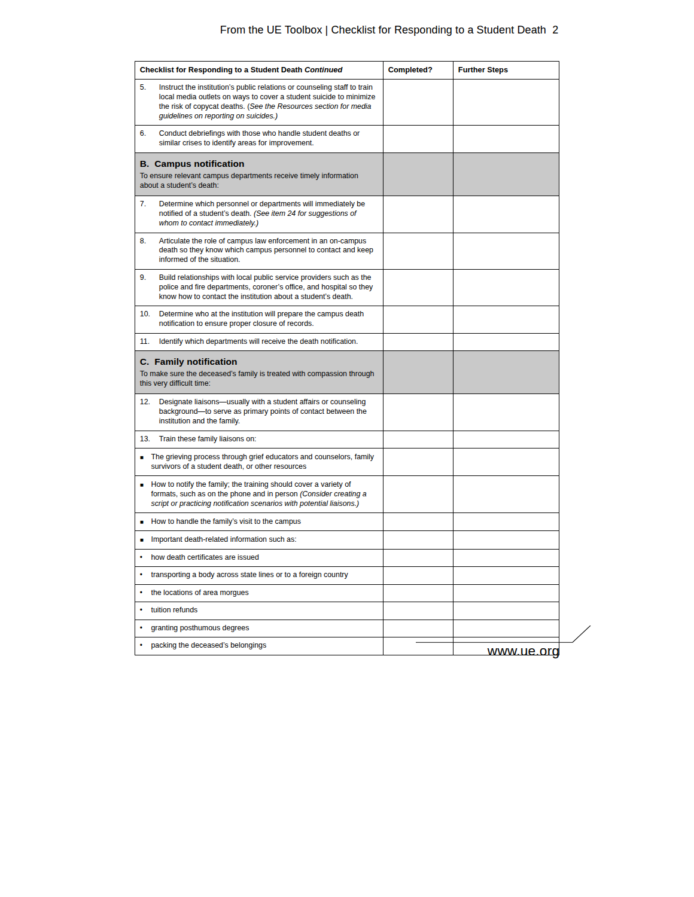From the UE Toolbox | Checklist for Responding to a Student Death 2
| Checklist for Responding to a Student Death Continued | Completed? | Further Steps |
| --- | --- | --- |
| 5. Instruct the institution’s public relations or counseling staff to train local media outlets on ways to cover a student suicide to minimize the risk of copycat deaths. ( See the Resources section for media guidelines on reporting on suicides.) | | |
| 6. Conduct debriefings with those who handle student deaths or similar crises to identify areas for improvement. | | |
| B. Campus notification To ensure relevant campus departments receive timely information about a student’s death: | | |
| 7. Determine which personnel or departments will immediately be notified of a student’s death. (See item 24 for suggestions of whom to contact immediately.) | | |
| 8. Articulate the role of campus law enforcement in an on-campus death so they know which campus personnel to contact and keep informed of the situation. | | |
| 9. Build relationships with local public service providers such as the police and fire departments, coroner’s office, and hospital so they know how to contact the institution about a student’s death. | | |
| 10. Determine who at the institution will prepare the campus death notification to ensure proper closure of records. | | |
| 11. Identify which departments will receive the death notification. | | |
| C. Family notification To make sure the deceased’s family is treated with compassion through this very difficult time: | | |
| 12. Designate liaisons—usually with a student affairs or counseling background—to serve as primary points of contact between the institution and the family. | | |
| 13. Train these family liaisons on: | | |
| ■ The grieving process through grief educators and counselors, family survivors of a student death, or other resources | | |
| ■ How to notify the family; the training should cover a variety of formats, such as on the phone and in person (Consider creating a script or practicing notification scenarios with potential liaisons.) | | |
| ■ How to handle the family’s visit to the campus | | |
| ■ Important death-related information such as: | | |
| • how death certificates are issued | | |
| • transporting a body across state lines or to a foreign country | | |
| • the locations of area morgues | | |
| • tuition refunds | | |
| • granting posthumous degrees | | |
| • packing the deceased’s belongings | | |
www.ue.org